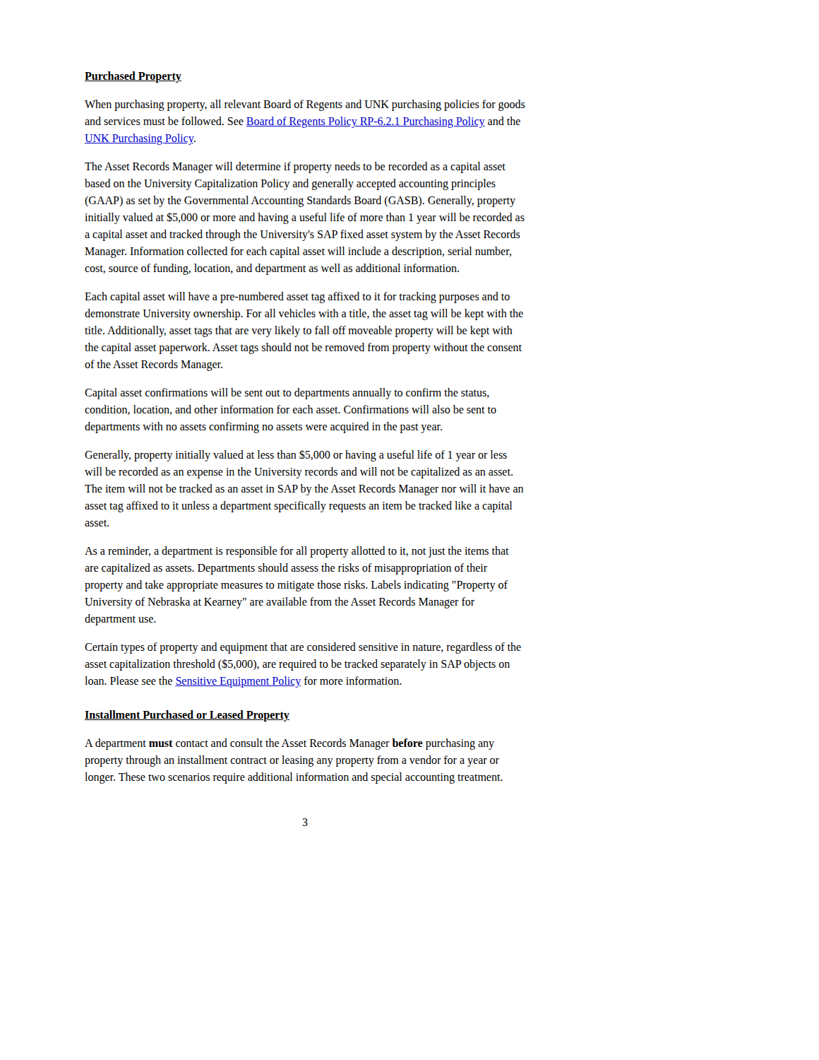Purchased Property
When purchasing property, all relevant Board of Regents and UNK purchasing policies for goods and services must be followed. See Board of Regents Policy RP-6.2.1 Purchasing Policy and the UNK Purchasing Policy.
The Asset Records Manager will determine if property needs to be recorded as a capital asset based on the University Capitalization Policy and generally accepted accounting principles (GAAP) as set by the Governmental Accounting Standards Board (GASB). Generally, property initially valued at $5,000 or more and having a useful life of more than 1 year will be recorded as a capital asset and tracked through the University's SAP fixed asset system by the Asset Records Manager. Information collected for each capital asset will include a description, serial number, cost, source of funding, location, and department as well as additional information.
Each capital asset will have a pre-numbered asset tag affixed to it for tracking purposes and to demonstrate University ownership. For all vehicles with a title, the asset tag will be kept with the title. Additionally, asset tags that are very likely to fall off moveable property will be kept with the capital asset paperwork. Asset tags should not be removed from property without the consent of the Asset Records Manager.
Capital asset confirmations will be sent out to departments annually to confirm the status, condition, location, and other information for each asset. Confirmations will also be sent to departments with no assets confirming no assets were acquired in the past year.
Generally, property initially valued at less than $5,000 or having a useful life of 1 year or less will be recorded as an expense in the University records and will not be capitalized as an asset. The item will not be tracked as an asset in SAP by the Asset Records Manager nor will it have an asset tag affixed to it unless a department specifically requests an item be tracked like a capital asset.
As a reminder, a department is responsible for all property allotted to it, not just the items that are capitalized as assets. Departments should assess the risks of misappropriation of their property and take appropriate measures to mitigate those risks. Labels indicating "Property of University of Nebraska at Kearney" are available from the Asset Records Manager for department use.
Certain types of property and equipment that are considered sensitive in nature, regardless of the asset capitalization threshold ($5,000), are required to be tracked separately in SAP objects on loan. Please see the Sensitive Equipment Policy for more information.
Installment Purchased or Leased Property
A department must contact and consult the Asset Records Manager before purchasing any property through an installment contract or leasing any property from a vendor for a year or longer. These two scenarios require additional information and special accounting treatment.
3